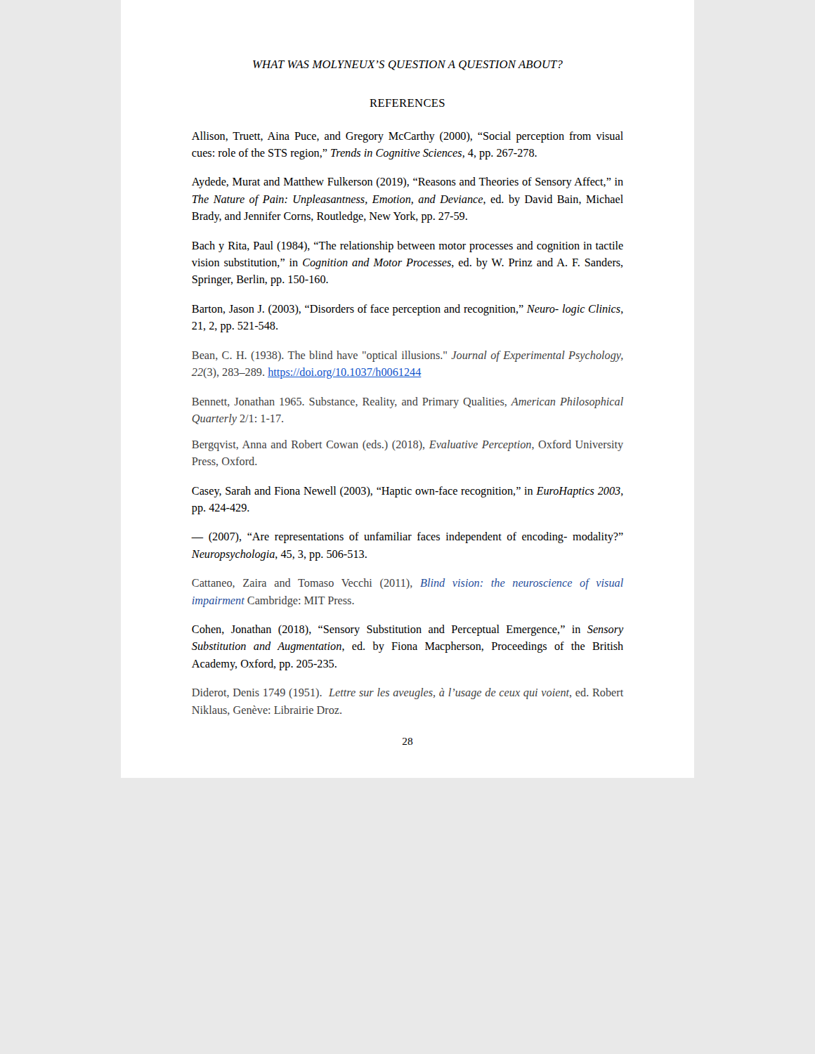WHAT WAS MOLYNEUX’S QUESTION A QUESTION ABOUT?
REFERENCES
Allison, Truett, Aina Puce, and Gregory McCarthy (2000), “Social perception from visual cues: role of the STS region,” Trends in Cognitive Sciences, 4, pp. 267-278.
Aydede, Murat and Matthew Fulkerson (2019), “Reasons and Theories of Sensory Affect,” in The Nature of Pain: Unpleasantness, Emotion, and Deviance, ed. by David Bain, Michael Brady, and Jennifer Corns, Routledge, New York, pp. 27-59.
Bach y Rita, Paul (1984), “The relationship between motor processes and cognition in tactile vision substitution,” in Cognition and Motor Processes, ed. by W. Prinz and A. F. Sanders, Springer, Berlin, pp. 150-160.
Barton, Jason J. (2003), “Disorders of face perception and recognition,” Neuro- logic Clinics, 21, 2, pp. 521-548.
Bean, C. H. (1938). The blind have "optical illusions." Journal of Experimental Psychology, 22(3), 283–289. https://doi.org/10.1037/h0061244
Bennett, Jonathan 1965. Substance, Reality, and Primary Qualities, American Philosophical Quarterly 2/1: 1-17.
Bergqvist, Anna and Robert Cowan (eds.) (2018), Evaluative Perception, Oxford University Press, Oxford.
Casey, Sarah and Fiona Newell (2003), “Haptic own-face recognition,” in EuroHaptics 2003, pp. 424-429.
— (2007), “Are representations of unfamiliar faces independent of encoding- modality?” Neuropsychologia, 45, 3, pp. 506-513.
Cattaneo, Zaira and Tomaso Vecchi (2011), Blind vision: the neuroscience of visual impairment Cambridge: MIT Press.
Cohen, Jonathan (2018), “Sensory Substitution and Perceptual Emergence,” in Sensory Substitution and Augmentation, ed. by Fiona Macpherson, Proceedings of the British Academy, Oxford, pp. 205-235.
Diderot, Denis 1749 (1951). Lettre sur les aveugles, à l’usage de ceux qui voient, ed. Robert Niklaus, Genève: Librairie Droz.
28